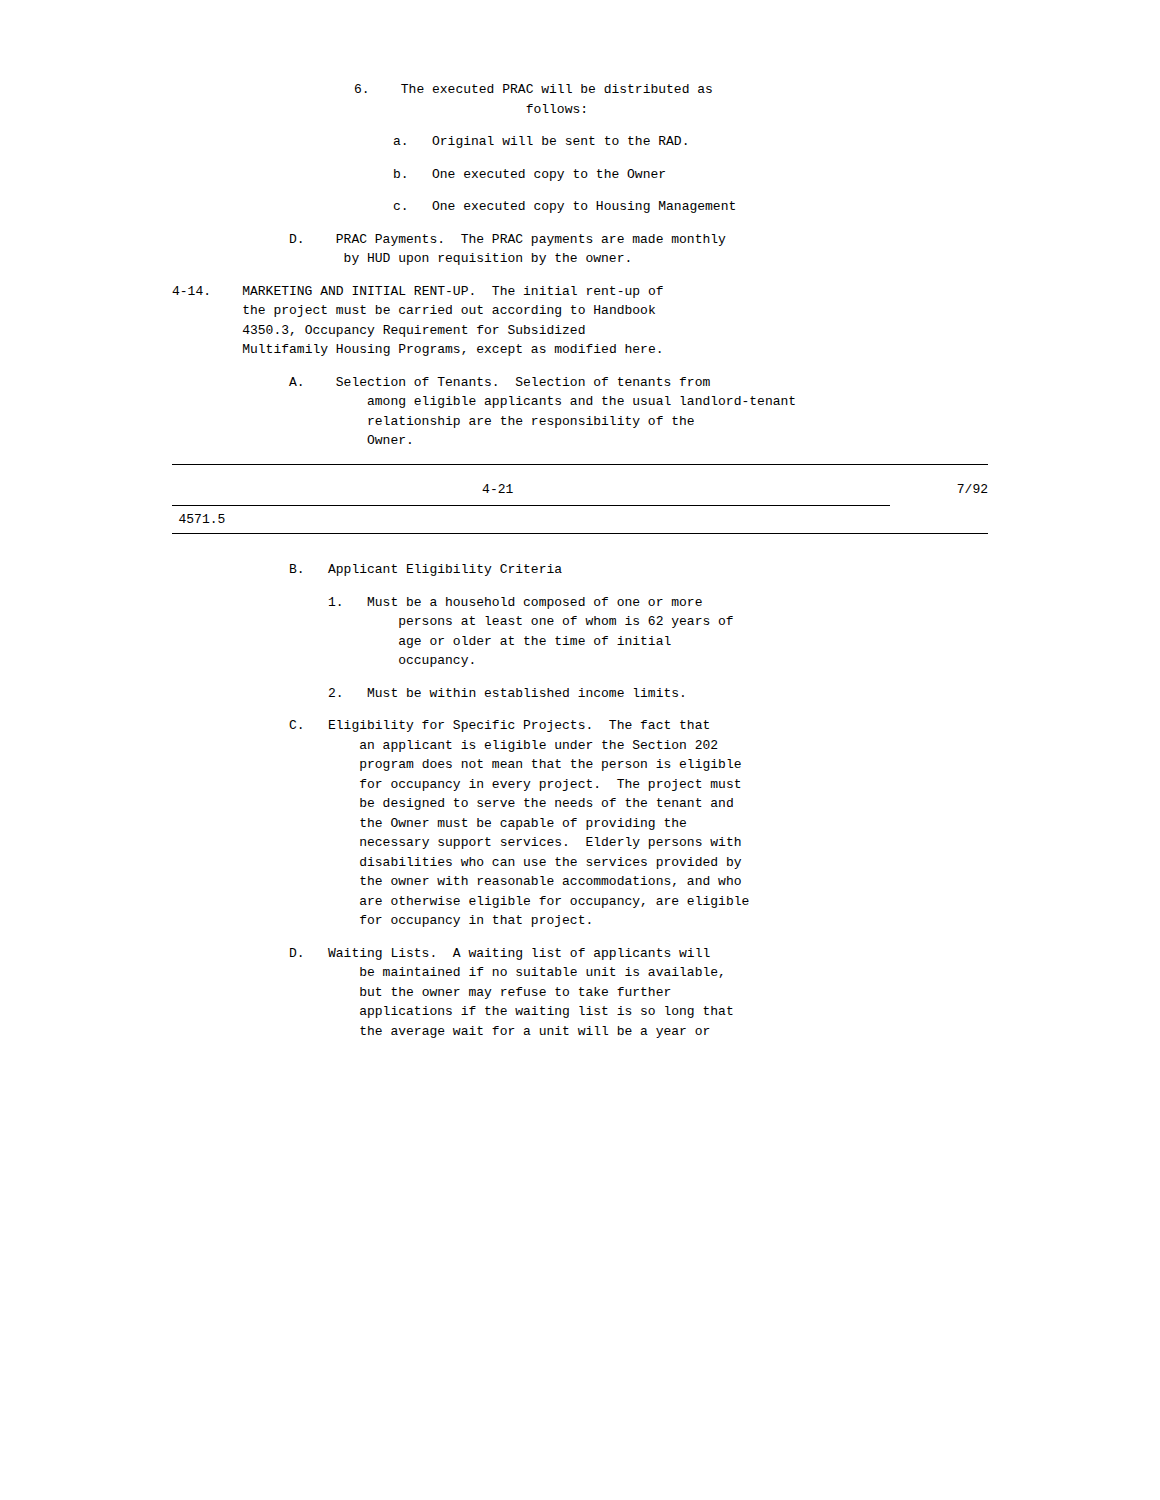6. The executed PRAC will be distributed as follows:
a. Original will be sent to the RAD.
b. One executed copy to the Owner
c. One executed copy to Housing Management
D. PRAC Payments. The PRAC payments are made monthly by HUD upon requisition by the owner.
4-14. MARKETING AND INITIAL RENT-UP. The initial rent-up of the project must be carried out according to Handbook 4350.3, Occupancy Requirement for Subsidized Multifamily Housing Programs, except as modified here.
A. Selection of Tenants. Selection of tenants from among eligible applicants and the usual landlord-tenant relationship are the responsibility of the Owner.
4-21 7/92
4571.5
B. Applicant Eligibility Criteria
1. Must be a household composed of one or more persons at least one of whom is 62 years of age or older at the time of initial occupancy.
2. Must be within established income limits.
C. Eligibility for Specific Projects. The fact that an applicant is eligible under the Section 202 program does not mean that the person is eligible for occupancy in every project. The project must be designed to serve the needs of the tenant and the Owner must be capable of providing the necessary support services. Elderly persons with disabilities who can use the services provided by the owner with reasonable accommodations, and who are otherwise eligible for occupancy, are eligible for occupancy in that project.
D. Waiting Lists. A waiting list of applicants will be maintained if no suitable unit is available, but the owner may refuse to take further applications if the waiting list is so long that the average wait for a unit will be a year or